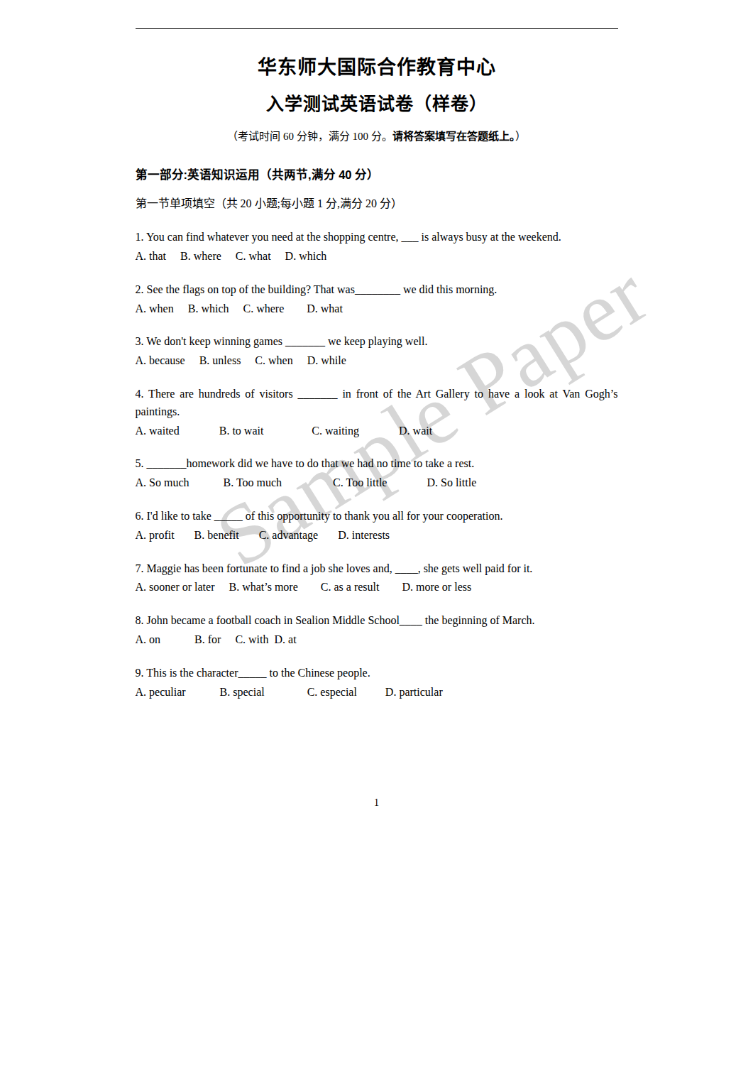Sample Paper
华东师大国际合作教育中心
入学测试英语试卷（样卷）
（考试时间 60 分钟，满分 100 分。请将答案填写在答题纸上。）
第一部分:英语知识运用（共两节,满分 40 分）
第一节单项填空（共 20 小题;每小题 1 分,满分 20 分）
1. You can find whatever you need at the shopping centre, ___ is always busy at the weekend.
A. that B. where C. what D. which
2. See the flags on top of the building? That was________ we did this morning.
A. when B. which C. where D. what
3. We don't keep winning games _______ we keep playing well.
A. because B. unless C. when D. while
4. There are hundreds of visitors _______ in front of the Art Gallery to have a look at Van Gogh’s paintings.
A. waited B. to wait C. waiting D. wait
5. _______homework did we have to do that we had no time to take a rest.
A. So much B. Too much C. Too little D. So little
6. I'd like to take _____ of this opportunity to thank you all for your cooperation.
A. profit B. benefit C. advantage D. interests
7. Maggie has been fortunate to find a job she loves and, ____, she gets well paid for it.
A. sooner or later B. what’s more C. as a result D. more or less
8. John became a football coach in Sealion Middle School____ the beginning of March.
A. on B. for C. with D. at
9. This is the character_____ to the Chinese people.
A. peculiar B. special C. especial D. particular
1